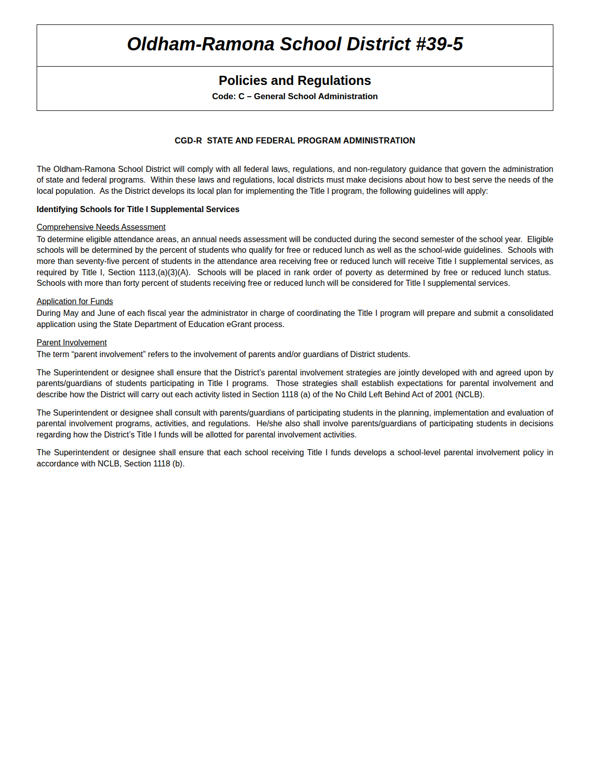Oldham-Ramona School District #39-5
Policies and Regulations
Code: C – General School Administration
CGD-R STATE AND FEDERAL PROGRAM ADMINISTRATION
The Oldham-Ramona School District will comply with all federal laws, regulations, and non-regulatory guidance that govern the administration of state and federal programs. Within these laws and regulations, local districts must make decisions about how to best serve the needs of the local population. As the District develops its local plan for implementing the Title I program, the following guidelines will apply:
Identifying Schools for Title I Supplemental Services
Comprehensive Needs Assessment
To determine eligible attendance areas, an annual needs assessment will be conducted during the second semester of the school year. Eligible schools will be determined by the percent of students who qualify for free or reduced lunch as well as the school-wide guidelines. Schools with more than seventy-five percent of students in the attendance area receiving free or reduced lunch will receive Title I supplemental services, as required by Title I, Section 1113,(a)(3)(A). Schools will be placed in rank order of poverty as determined by free or reduced lunch status. Schools with more than forty percent of students receiving free or reduced lunch will be considered for Title I supplemental services.
Application for Funds
During May and June of each fiscal year the administrator in charge of coordinating the Title I program will prepare and submit a consolidated application using the State Department of Education eGrant process.
Parent Involvement
The term “parent involvement” refers to the involvement of parents and/or guardians of District students.
The Superintendent or designee shall ensure that the District’s parental involvement strategies are jointly developed with and agreed upon by parents/guardians of students participating in Title I programs. Those strategies shall establish expectations for parental involvement and describe how the District will carry out each activity listed in Section 1118 (a) of the No Child Left Behind Act of 2001 (NCLB).
The Superintendent or designee shall consult with parents/guardians of participating students in the planning, implementation and evaluation of parental involvement programs, activities, and regulations. He/she also shall involve parents/guardians of participating students in decisions regarding how the District’s Title I funds will be allotted for parental involvement activities.
The Superintendent or designee shall ensure that each school receiving Title I funds develops a school-level parental involvement policy in accordance with NCLB, Section 1118 (b).